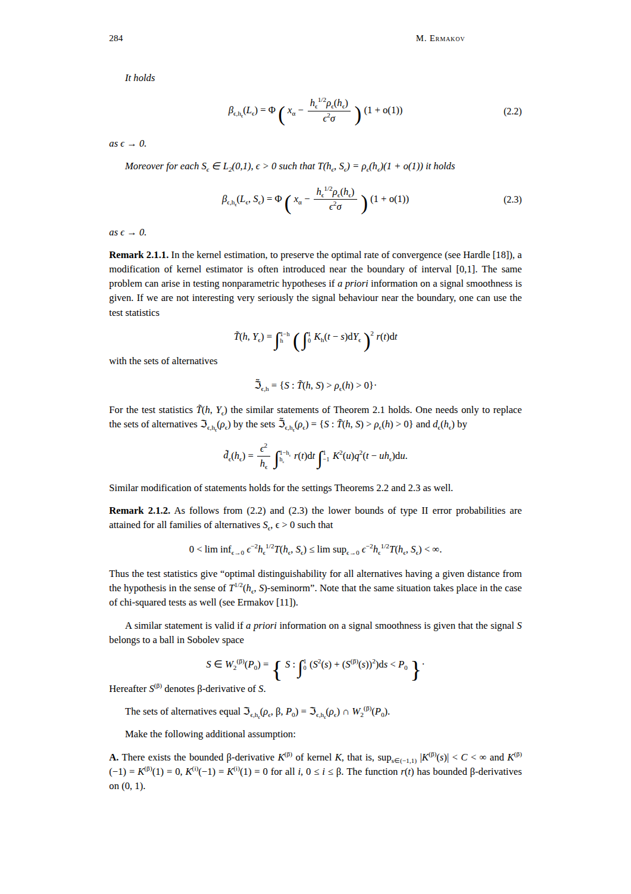284 M. Ermakov
It holds
βϵ,hϵ(Lϵ) = Φ ( xα − hϵ1/2ρϵ(hϵ) ϵ2σ ) (1 + o(1)) (2.2)
as ϵ → 0.
Moreover for each Sϵ ∈ L2(0,1), ϵ > 0 such that T(hϵ, Sϵ) = ρϵ(hϵ)(1 + o(1)) it holds
βϵ,hϵ(Lϵ, Sϵ) = Φ ( xα − hϵ1/2ρϵ(hϵ) ϵ2σ ) (1 + o(1)) (2.3)
as ϵ → 0.
Remark 2.1.1. In the kernel estimation, to preserve the optimal rate of convergence (see Hardle [18]), a modification of kernel estimator is often introduced near the boundary of interval [0,1]. The same problem can arise in testing nonparametric hypotheses if a priori information on a signal smoothness is given. If we are not interesting very seriously the signal behaviour near the boundary, one can use the test statistics
T̃(h, Yϵ) = ∫1−h h ( ∫10 Kh(t − s)dYϵ )2 r(t)dt
with the sets of alternatives
ℑ̃ϵ,h = {S : T̃(h, S) > ρϵ(h) > 0}·
For the test statistics T̃(h, Yϵ) the similar statements of Theorem 2.1 holds. One needs only to replace the sets of alternatives ℑϵ,hϵ(ρϵ) by the sets ℑ̃ϵ,hϵ(ρϵ) = {S : T̃(h, S) > ρϵ(h) > 0} and dϵ(hϵ) by
d̃ϵ(hϵ) = ϵ2 hϵ ∫1−hϵ hϵ r(t)dt ∫1−1 K2(u)q2(t − uhϵ)du.
Similar modification of statements holds for the settings Theorems 2.2 and 2.3 as well.
Remark 2.1.2. As follows from (2.2) and (2.3) the lower bounds of type II error probabilities are attained for all families of alternatives Sϵ, ϵ > 0 such that
0 < lim infϵ→0 ϵ−2hϵ1/2T(hϵ, Sϵ) ≤ lim supϵ→0 ϵ−2hϵ1/2T(hϵ, Sϵ) < ∞.
Thus the test statistics give “optimal distinguishability for all alternatives having a given distance from the hypothesis in the sense of T1/2(hϵ, S)-seminorm”. Note that the same situation takes place in the case of chi-squared tests as well (see Ermakov [11]).
A similar statement is valid if a priori information on a signal smoothness is given that the signal S belongs to a ball in Sobolev space
S ∈ W2(β)(P0) = { S : ∫10 (S2(s) + (S(β)(s))2)ds < P0 }·
Hereafter S(β) denotes β-derivative of S.
The sets of alternatives equal ℑϵ,hϵ(ρϵ, β, P0) = ℑϵ,hϵ(ρϵ) ∩ W2(β)(P0).
Make the following additional assumption:
A. There exists the bounded β-derivative K(β) of kernel K, that is, sups∈(−1,1) |K(β)(s)| < C < ∞ and K(β)(−1) = K(β)(1) = 0, K(i)(−1) = K(i)(1) = 0 for all i, 0 ≤ i ≤ β. The function r(t) has bounded β-derivatives on (0, 1).